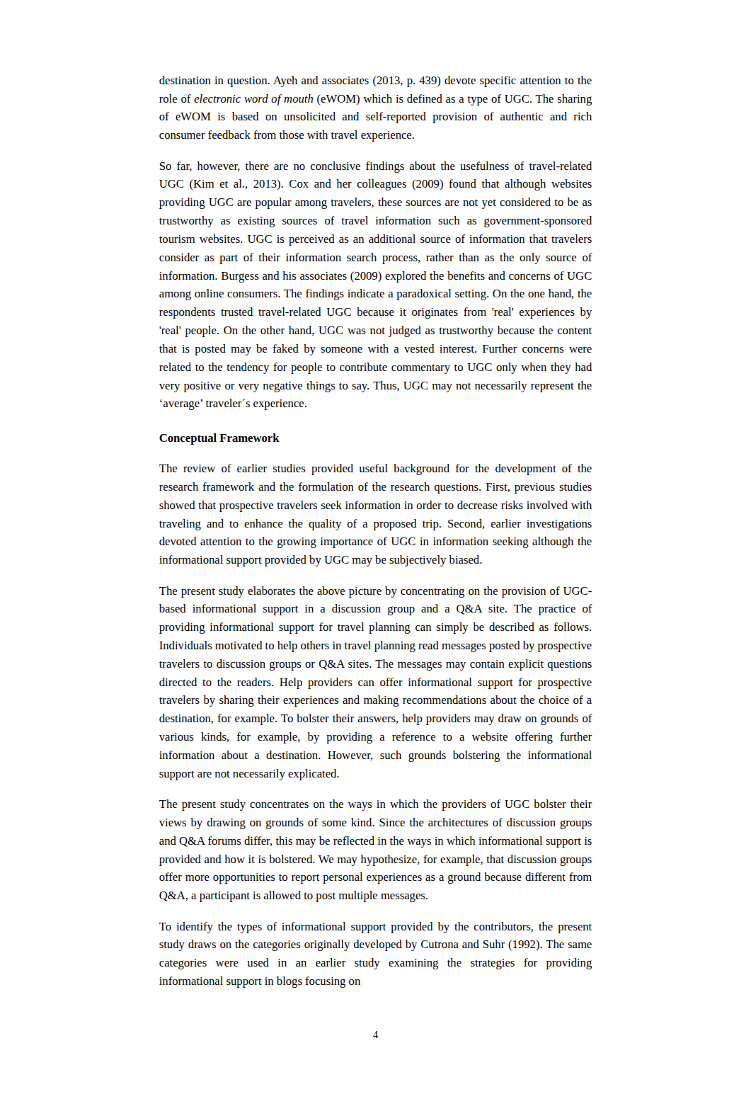destination in question. Ayeh and associates (2013, p. 439) devote specific attention to the role of electronic word of mouth (eWOM) which is defined as a type of UGC. The sharing of eWOM is based on unsolicited and self-reported provision of authentic and rich consumer feedback from those with travel experience.
So far, however, there are no conclusive findings about the usefulness of travel-related UGC (Kim et al., 2013). Cox and her colleagues (2009) found that although websites providing UGC are popular among travelers, these sources are not yet considered to be as trustworthy as existing sources of travel information such as government-sponsored tourism websites. UGC is perceived as an additional source of information that travelers consider as part of their information search process, rather than as the only source of information. Burgess and his associates (2009) explored the benefits and concerns of UGC among online consumers. The findings indicate a paradoxical setting. On the one hand, the respondents trusted travel-related UGC because it originates from 'real' experiences by 'real' people. On the other hand, UGC was not judged as trustworthy because the content that is posted may be faked by someone with a vested interest. Further concerns were related to the tendency for people to contribute commentary to UGC only when they had very positive or very negative things to say. Thus, UGC may not necessarily represent the ‘average’ traveler´s experience.
Conceptual Framework
The review of earlier studies provided useful background for the development of the research framework and the formulation of the research questions. First, previous studies showed that prospective travelers seek information in order to decrease risks involved with traveling and to enhance the quality of a proposed trip. Second, earlier investigations devoted attention to the growing importance of UGC in information seeking although the informational support provided by UGC may be subjectively biased.
The present study elaborates the above picture by concentrating on the provision of UGC-based informational support in a discussion group and a Q&A site. The practice of providing informational support for travel planning can simply be described as follows. Individuals motivated to help others in travel planning read messages posted by prospective travelers to discussion groups or Q&A sites. The messages may contain explicit questions directed to the readers. Help providers can offer informational support for prospective travelers by sharing their experiences and making recommendations about the choice of a destination, for example. To bolster their answers, help providers may draw on grounds of various kinds, for example, by providing a reference to a website offering further information about a destination. However, such grounds bolstering the informational support are not necessarily explicated.
The present study concentrates on the ways in which the providers of UGC bolster their views by drawing on grounds of some kind. Since the architectures of discussion groups and Q&A forums differ, this may be reflected in the ways in which informational support is provided and how it is bolstered. We may hypothesize, for example, that discussion groups offer more opportunities to report personal experiences as a ground because different from Q&A, a participant is allowed to post multiple messages.
To identify the types of informational support provided by the contributors, the present study draws on the categories originally developed by Cutrona and Suhr (1992). The same categories were used in an earlier study examining the strategies for providing informational support in blogs focusing on
4